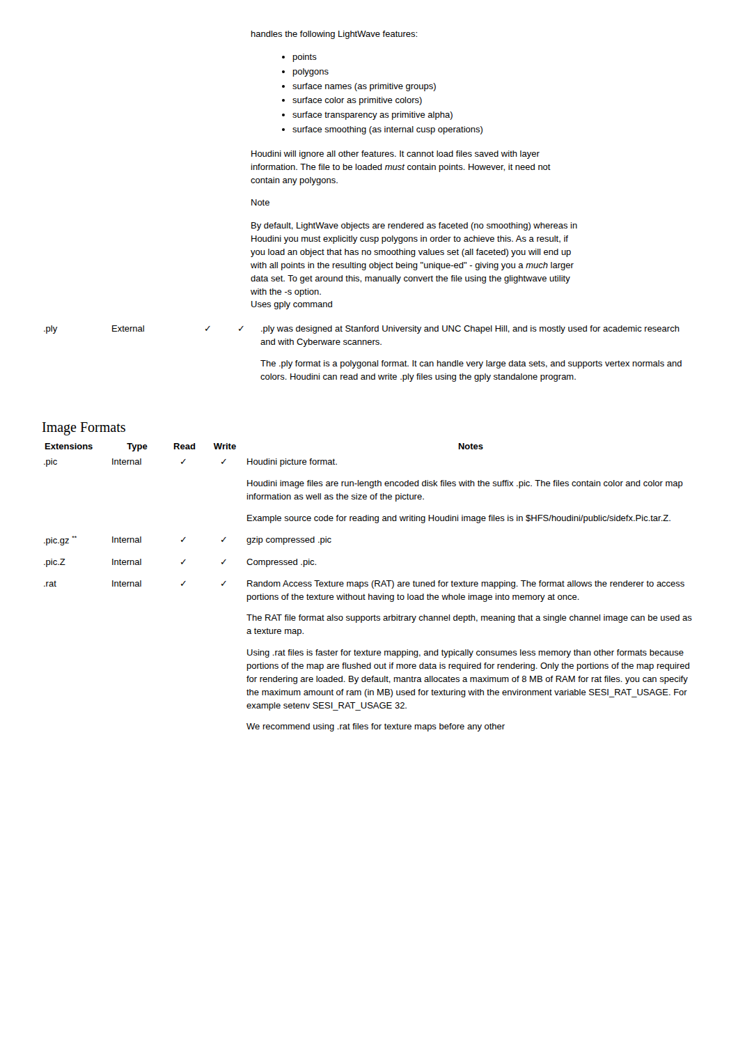handles the following LightWave features:
points
polygons
surface names (as primitive groups)
surface color as primitive colors)
surface transparency as primitive alpha)
surface smoothing (as internal cusp operations)
Houdini will ignore all other features. It cannot load files saved with layer information. The file to be loaded must contain points. However, it need not contain any polygons.
Note
By default, LightWave objects are rendered as faceted (no smoothing) whereas in Houdini you must explicitly cusp polygons in order to achieve this. As a result, if you load an object that has no smoothing values set (all faceted) you will end up with all points in the resulting object being "unique-ed" - giving you a much larger data set. To get around this, manually convert the file using the glightwave utility with the -s option.
Uses gply command
| .ply | External | ✓ | ✓ | .ply was designed at Stanford University and UNC Chapel Hill, and is mostly used for academic research and with Cyberware scanners. The .ply format is a polygonal format. It can handle very large data sets, and supports vertex normals and colors. Houdini can read and write .ply files using the gply standalone program. |
Image Formats
| Extensions | Type | Read | Write | Notes |
| --- | --- | --- | --- | --- |
| .pic | Internal | ✓ | ✓ | Houdini picture format. Houdini image files are run-length encoded disk files with the suffix .pic. The files contain color and color map information as well as the size of the picture. Example source code for reading and writing Houdini image files is in $HFS/houdini/public/sidefx.Pic.tar.Z. |
| .pic.gz ** | Internal | ✓ | ✓ | gzip compressed .pic |
| .pic.Z | Internal | ✓ | ✓ | Compressed .pic. |
| .rat | Internal | ✓ | ✓ | Random Access Texture maps (RAT) are tuned for texture mapping. The format allows the renderer to access portions of the texture without having to load the whole image into memory at once. The RAT file format also supports arbitrary channel depth, meaning that a single channel image can be used as a texture map. Using .rat files is faster for texture mapping, and typically consumes less memory than other formats because portions of the map are flushed out if more data is required for rendering. Only the portions of the map required for rendering are loaded. By default, mantra allocates a maximum of 8 MB of RAM for rat files. you can specify the maximum amount of ram (in MB) used for texturing with the environment variable SESI_RAT_USAGE. For example setenv SESI_RAT_USAGE 32. We recommend using .rat files for texture maps before any other |